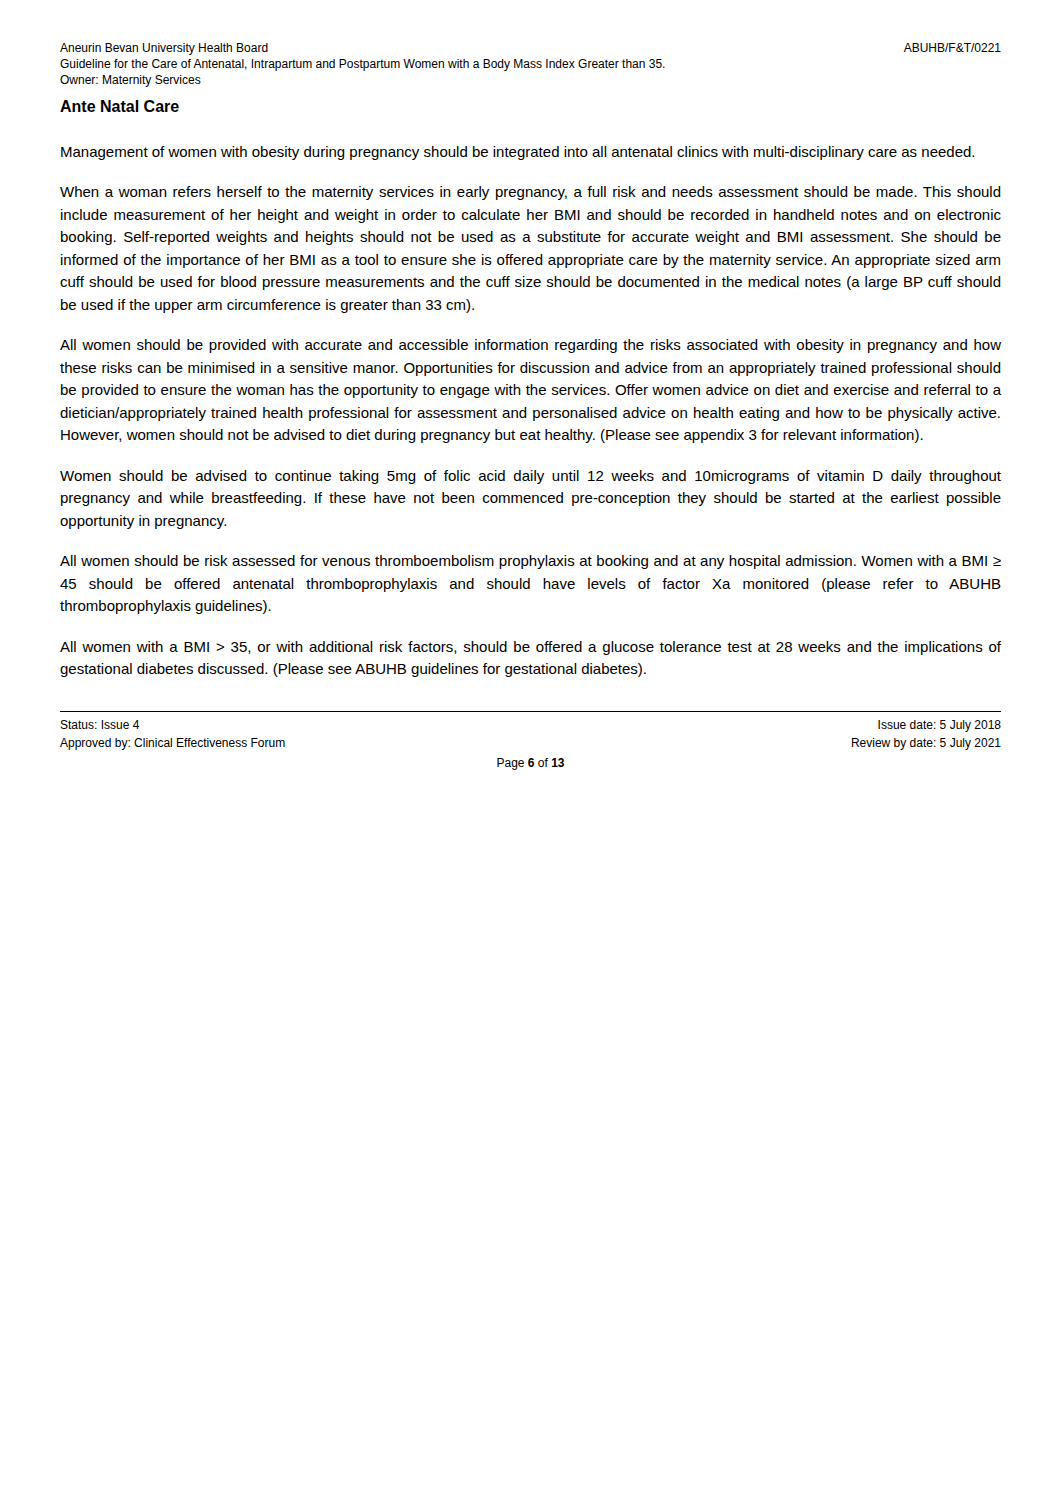Aneurin Bevan University Health Board
ABUHB/F&T/0221
Guideline for the Care of Antenatal, Intrapartum and Postpartum Women with a Body Mass Index Greater than 35.
Owner: Maternity Services
Ante Natal Care
Management of women with obesity during pregnancy should be integrated into all antenatal clinics with multi-disciplinary care as needed.
When a woman refers herself to the maternity services in early pregnancy, a full risk and needs assessment should be made. This should include measurement of her height and weight in order to calculate her BMI and should be recorded in handheld notes and on electronic booking. Self-reported weights and heights should not be used as a substitute for accurate weight and BMI assessment. She should be informed of the importance of her BMI as a tool to ensure she is offered appropriate care by the maternity service. An appropriate sized arm cuff should be used for blood pressure measurements and the cuff size should be documented in the medical notes (a large BP cuff should be used if the upper arm circumference is greater than 33 cm).
All women should be provided with accurate and accessible information regarding the risks associated with obesity in pregnancy and how these risks can be minimised in a sensitive manor. Opportunities for discussion and advice from an appropriately trained professional should be provided to ensure the woman has the opportunity to engage with the services. Offer women advice on diet and exercise and referral to a dietician/appropriately trained health professional for assessment and personalised advice on health eating and how to be physically active. However, women should not be advised to diet during pregnancy but eat healthy. (Please see appendix 3 for relevant information).
Women should be advised to continue taking 5mg of folic acid daily until 12 weeks and 10micrograms of vitamin D daily throughout pregnancy and while breastfeeding. If these have not been commenced pre-conception they should be started at the earliest possible opportunity in pregnancy.
All women should be risk assessed for venous thromboembolism prophylaxis at booking and at any hospital admission. Women with a BMI ≥ 45 should be offered antenatal thromboprophylaxis and should have levels of factor Xa monitored (please refer to ABUHB thromboprophylaxis guidelines).
All women with a BMI > 35, or with additional risk factors, should be offered a glucose tolerance test at 28 weeks and the implications of gestational diabetes discussed. (Please see ABUHB guidelines for gestational diabetes).
Status: Issue 4
Issue date: 5 July 2018
Approved by: Clinical Effectiveness Forum
Review by date: 5 July 2021
Page 6 of 13